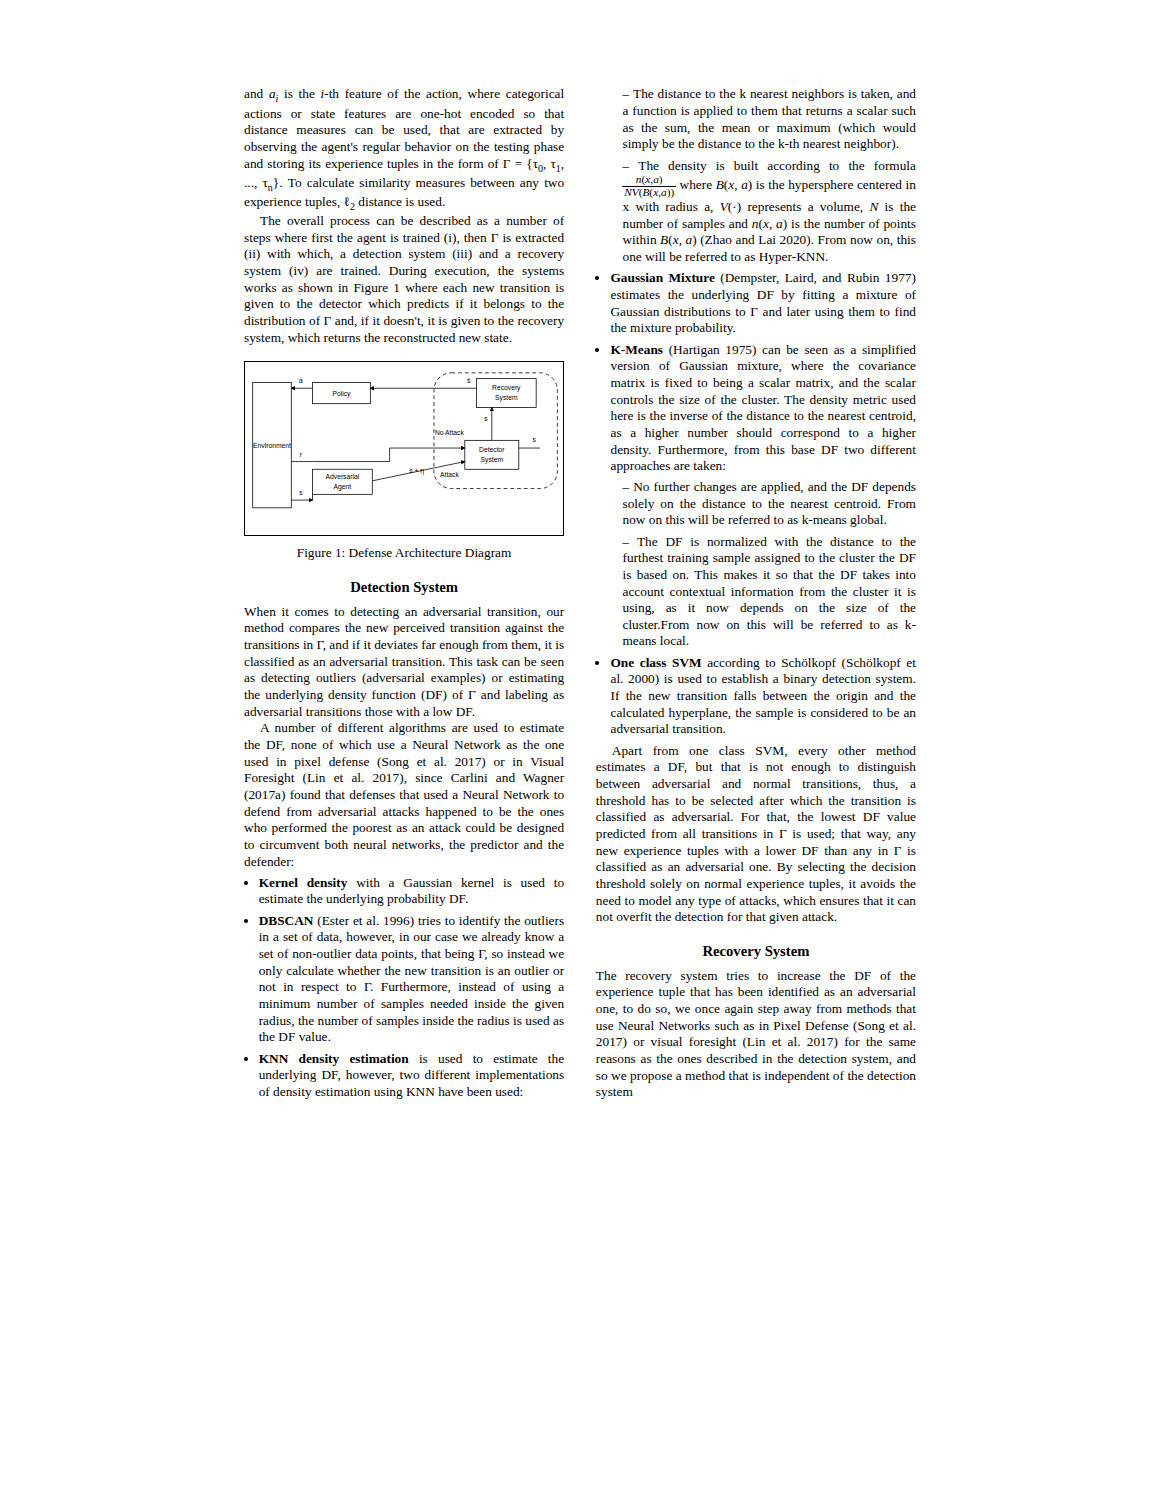and ai is the i-th feature of the action, where categorical actions or state features are one-hot encoded so that distance measures can be used, that are extracted by observing the agent's regular behavior on the testing phase and storing its experience tuples in the form of Γ = {τ0, τ1, ..., τn}. To calculate similarity measures between any two experience tuples, ℓ2 distance is used.
The overall process can be described as a number of steps where first the agent is trained (i), then Γ is extracted (ii) with which, a detection system (iii) and a recovery system (iv) are trained. During execution, the systems works as shown in Figure 1 where each new transition is given to the detector which predicts if it belongs to the distribution of Γ and, if it doesn't, it is given to the recovery system, which returns the reconstructed new state.
Policy Recovery System Detector System Adversarial Agent Environment a ŝ s No Attack Attack s s + η r s
Figure 1: Defense Architecture Diagram
Detection System
When it comes to detecting an adversarial transition, our method compares the new perceived transition against the transitions in Γ, and if it deviates far enough from them, it is classified as an adversarial transition. This task can be seen as detecting outliers (adversarial examples) or estimating the underlying density function (DF) of Γ and labeling as adversarial transitions those with a low DF.
A number of different algorithms are used to estimate the DF, none of which use a Neural Network as the one used in pixel defense (Song et al. 2017) or in Visual Foresight (Lin et al. 2017), since Carlini and Wagner (2017a) found that defenses that used a Neural Network to defend from adversarial attacks happened to be the ones who performed the poorest as an attack could be designed to circumvent both neural networks, the predictor and the defender:
Kernel density with a Gaussian kernel is used to estimate the underlying probability DF.
DBSCAN (Ester et al. 1996) tries to identify the outliers in a set of data, however, in our case we already know a set of non-outlier data points, that being Γ, so instead we only calculate whether the new transition is an outlier or not in respect to Γ. Furthermore, instead of using a minimum number of samples needed inside the given radius, the number of samples inside the radius is used as the DF value.
KNN density estimation is used to estimate the underlying DF, however, two different implementations of density estimation using KNN have been used:
The distance to the k nearest neighbors is taken, and a function is applied to them that returns a scalar such as the sum, the mean or maximum (which would simply be the distance to the k-th nearest neighbor).
The density is built according to the formula n(x,a) NV(B(x,a)) where B(x, a) is the hypersphere centered in x with radius a, V(·) represents a volume, N is the number of samples and n(x, a) is the number of points within B(x, a) (Zhao and Lai 2020). From now on, this one will be referred to as Hyper-KNN.
Gaussian Mixture (Dempster, Laird, and Rubin 1977) estimates the underlying DF by fitting a mixture of Gaussian distributions to Γ and later using them to find the mixture probability.
K-Means (Hartigan 1975) can be seen as a simplified version of Gaussian mixture, where the covariance matrix is fixed to being a scalar matrix, and the scalar controls the size of the cluster. The density metric used here is the inverse of the distance to the nearest centroid, as a higher number should correspond to a higher density. Furthermore, from this base DF two different approaches are taken:
No further changes are applied, and the DF depends solely on the distance to the nearest centroid. From now on this will be referred to as k-means global.
The DF is normalized with the distance to the furthest training sample assigned to the cluster the DF is based on. This makes it so that the DF takes into account contextual information from the cluster it is using, as it now depends on the size of the cluster.From now on this will be referred to as k-means local.
One class SVM according to Schölkopf (Schölkopf et al. 2000) is used to establish a binary detection system. If the new transition falls between the origin and the calculated hyperplane, the sample is considered to be an adversarial transition.
Apart from one class SVM, every other method estimates a DF, but that is not enough to distinguish between adversarial and normal transitions, thus, a threshold has to be selected after which the transition is classified as adversarial. For that, the lowest DF value predicted from all transitions in Γ is used; that way, any new experience tuples with a lower DF than any in Γ is classified as an adversarial one. By selecting the decision threshold solely on normal experience tuples, it avoids the need to model any type of attacks, which ensures that it can not overfit the detection for that given attack.
Recovery System
The recovery system tries to increase the DF of the experience tuple that has been identified as an adversarial one, to do so, we once again step away from methods that use Neural Networks such as in Pixel Defense (Song et al. 2017) or visual foresight (Lin et al. 2017) for the same reasons as the ones described in the detection system, and so we propose a method that is independent of the detection system